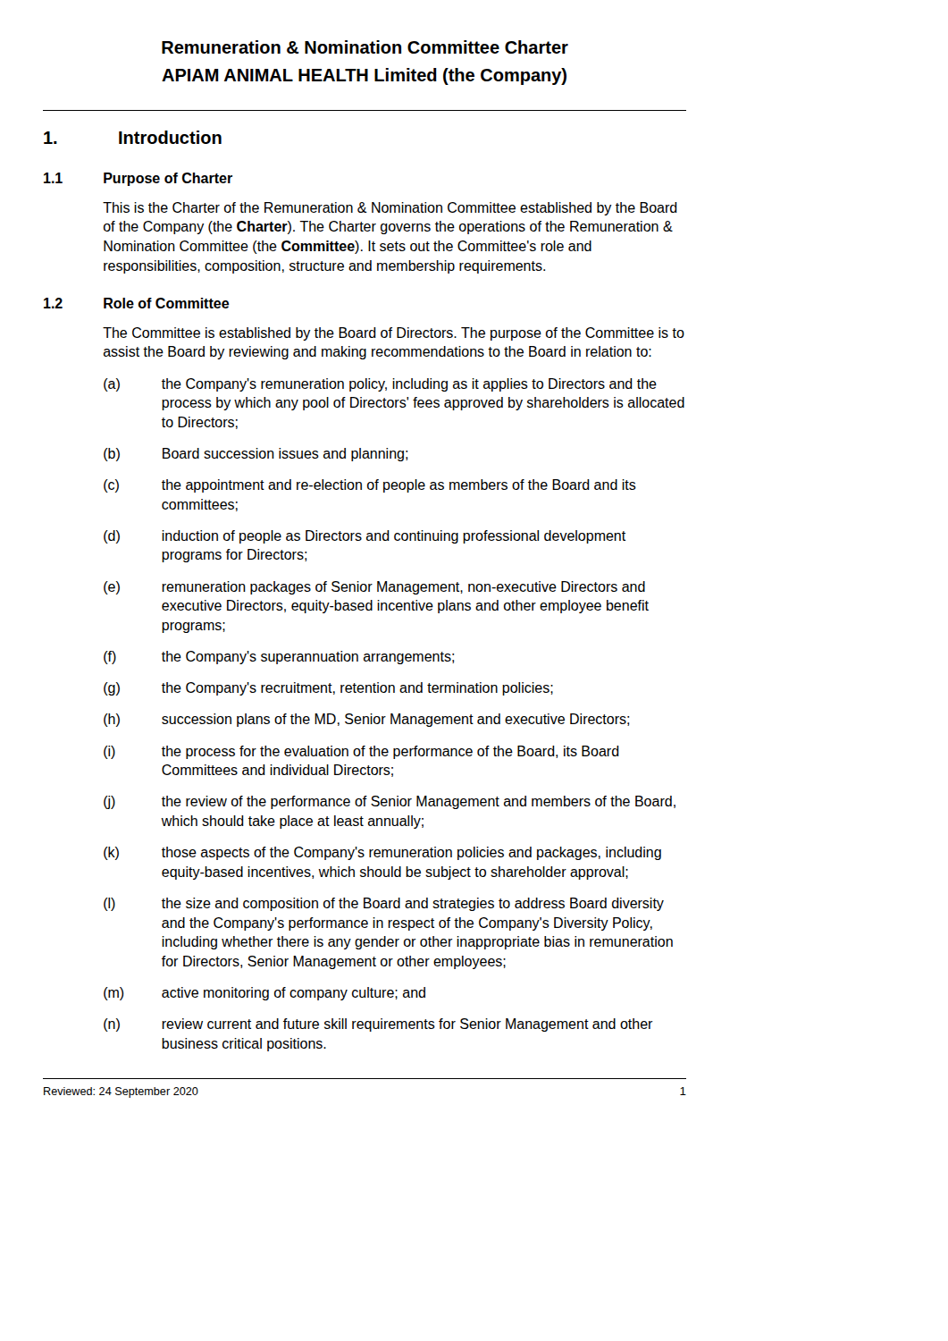Remuneration & Nomination Committee Charter
APIAM ANIMAL HEALTH Limited (the Company)
1. Introduction
1.1 Purpose of Charter
This is the Charter of the Remuneration & Nomination Committee established by the Board of the Company (the Charter). The Charter governs the operations of the Remuneration & Nomination Committee (the Committee). It sets out the Committee's role and responsibilities, composition, structure and membership requirements.
1.2 Role of Committee
The Committee is established by the Board of Directors. The purpose of the Committee is to assist the Board by reviewing and making recommendations to the Board in relation to:
(a) the Company's remuneration policy, including as it applies to Directors and the process by which any pool of Directors' fees approved by shareholders is allocated to Directors;
(b) Board succession issues and planning;
(c) the appointment and re-election of people as members of the Board and its committees;
(d) induction of people as Directors and continuing professional development programs for Directors;
(e) remuneration packages of Senior Management, non-executive Directors and executive Directors, equity-based incentive plans and other employee benefit programs;
(f) the Company's superannuation arrangements;
(g) the Company's recruitment, retention and termination policies;
(h) succession plans of the MD, Senior Management and executive Directors;
(i) the process for the evaluation of the performance of the Board, its Board Committees and individual Directors;
(j) the review of the performance of Senior Management and members of the Board, which should take place at least annually;
(k) those aspects of the Company's remuneration policies and packages, including equity-based incentives, which should be subject to shareholder approval;
(l) the size and composition of the Board and strategies to address Board diversity and the Company's performance in respect of the Company's Diversity Policy, including whether there is any gender or other inappropriate bias in remuneration for Directors, Senior Management or other employees;
(m) active monitoring of company culture; and
(n) review current and future skill requirements for Senior Management and other business critical positions.
Reviewed: 24 September 2020 1